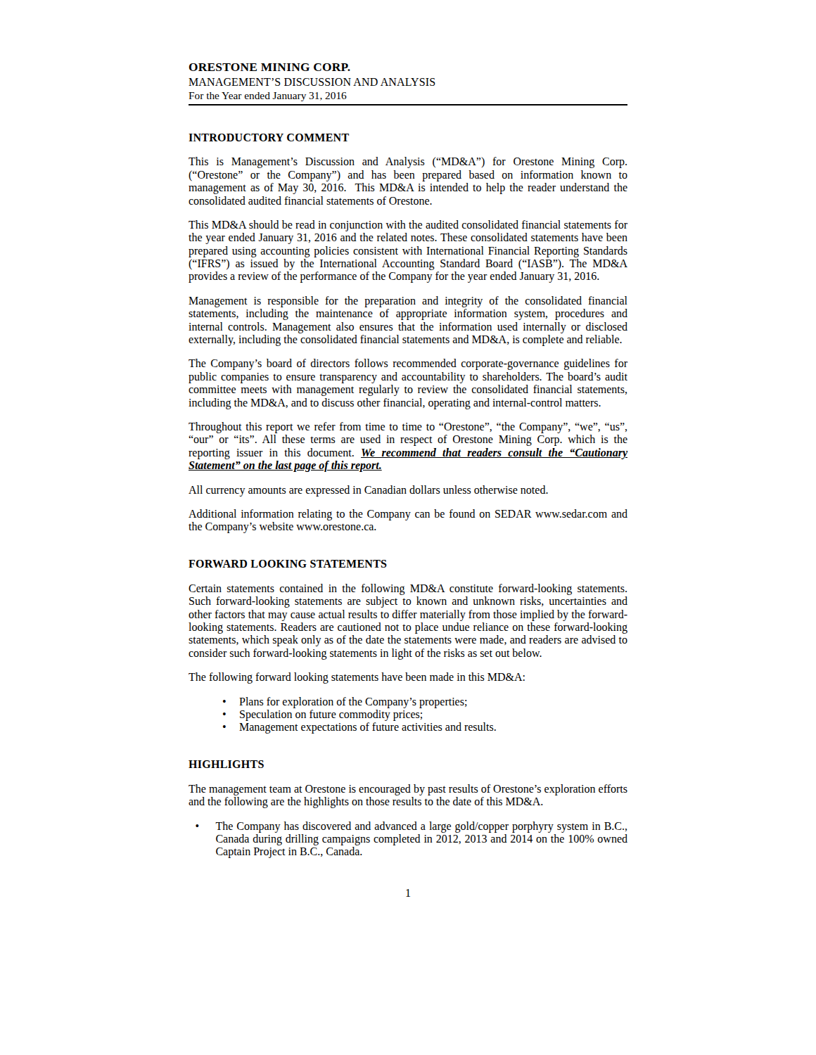ORESTONE MINING CORP.
MANAGEMENT’S DISCUSSION AND ANALYSIS
For the Year ended January 31, 2016
INTRODUCTORY COMMENT
This is Management’s Discussion and Analysis (“MD&A”) for Orestone Mining Corp. (“Orestone” or the Company”) and has been prepared based on information known to management as of May 30, 2016. This MD&A is intended to help the reader understand the consolidated audited financial statements of Orestone.
This MD&A should be read in conjunction with the audited consolidated financial statements for the year ended January 31, 2016 and the related notes. These consolidated statements have been prepared using accounting policies consistent with International Financial Reporting Standards (“IFRS”) as issued by the International Accounting Standard Board (“IASB”). The MD&A provides a review of the performance of the Company for the year ended January 31, 2016.
Management is responsible for the preparation and integrity of the consolidated financial statements, including the maintenance of appropriate information system, procedures and internal controls. Management also ensures that the information used internally or disclosed externally, including the consolidated financial statements and MD&A, is complete and reliable.
The Company’s board of directors follows recommended corporate-governance guidelines for public companies to ensure transparency and accountability to shareholders. The board’s audit committee meets with management regularly to review the consolidated financial statements, including the MD&A, and to discuss other financial, operating and internal-control matters.
Throughout this report we refer from time to time to “Orestone”, “the Company”, “we”, “us”, “our” or “its”. All these terms are used in respect of Orestone Mining Corp. which is the reporting issuer in this document. We recommend that readers consult the “Cautionary Statement” on the last page of this report.
All currency amounts are expressed in Canadian dollars unless otherwise noted.
Additional information relating to the Company can be found on SEDAR www.sedar.com and the Company’s website www.orestone.ca.
FORWARD LOOKING STATEMENTS
Certain statements contained in the following MD&A constitute forward-looking statements. Such forward-looking statements are subject to known and unknown risks, uncertainties and other factors that may cause actual results to differ materially from those implied by the forward-looking statements. Readers are cautioned not to place undue reliance on these forward-looking statements, which speak only as of the date the statements were made, and readers are advised to consider such forward-looking statements in light of the risks as set out below.
The following forward looking statements have been made in this MD&A:
Plans for exploration of the Company’s properties;
Speculation on future commodity prices;
Management expectations of future activities and results.
HIGHLIGHTS
The management team at Orestone is encouraged by past results of Orestone’s exploration efforts and the following are the highlights on those results to the date of this MD&A.
The Company has discovered and advanced a large gold/copper porphyry system in B.C., Canada during drilling campaigns completed in 2012, 2013 and 2014 on the 100% owned Captain Project in B.C., Canada.
1